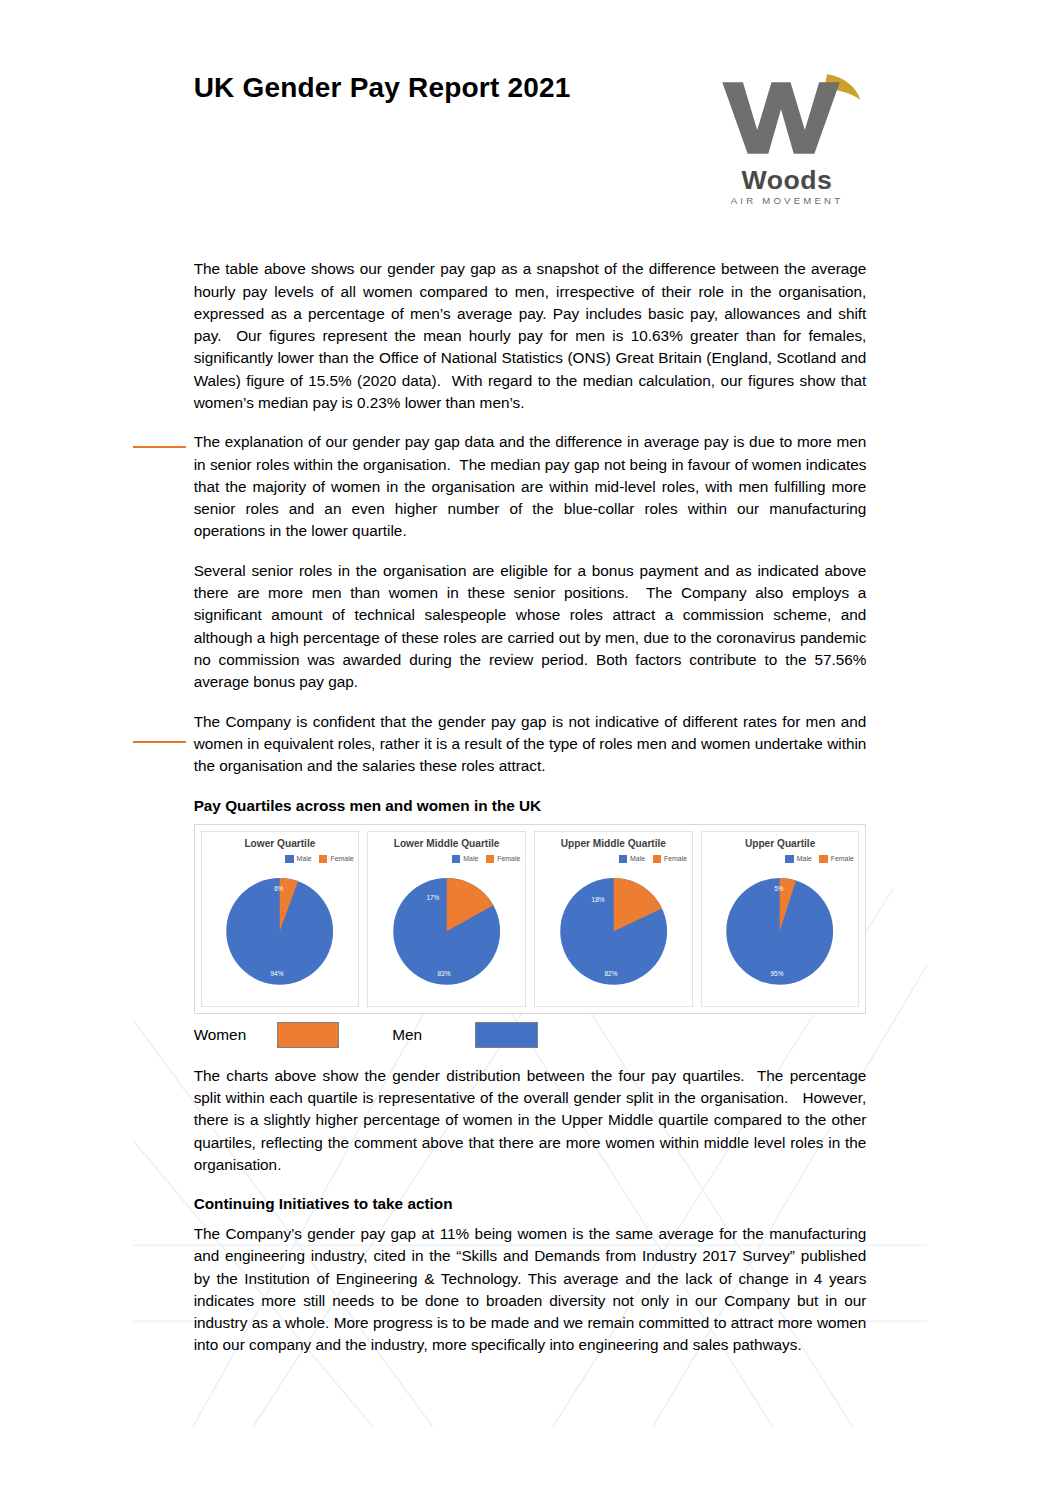UK Gender Pay Report 2021
Woods
AIR MOVEMENT
The table above shows our gender pay gap as a snapshot of the difference between the average hourly pay levels of all women compared to men, irrespective of their role in the organisation, expressed as a percentage of men’s average pay. Pay includes basic pay, allowances and shift pay. Our figures represent the mean hourly pay for men is 10.63% greater than for females, significantly lower than the Office of National Statistics (ONS) Great Britain (England, Scotland and Wales) figure of 15.5% (2020 data). With regard to the median calculation, our figures show that women’s median pay is 0.23% lower than men’s.
The explanation of our gender pay gap data and the difference in average pay is due to more men in senior roles within the organisation. The median pay gap not being in favour of women indicates that the majority of women in the organisation are within mid-level roles, with men fulfilling more senior roles and an even higher number of the blue-collar roles within our manufacturing operations in the lower quartile.
Several senior roles in the organisation are eligible for a bonus payment and as indicated above there are more men than women in these senior positions. The Company also employs a significant amount of technical salespeople whose roles attract a commission scheme, and although a high percentage of these roles are carried out by men, due to the coronavirus pandemic no commission was awarded during the review period. Both factors contribute to the 57.56% average bonus pay gap.
The Company is confident that the gender pay gap is not indicative of different rates for men and women in equivalent roles, rather it is a result of the type of roles men and women undertake within the organisation and the salaries these roles attract.
Pay Quartiles across men and women in the UK
Lower Quartile
Male Female
6% 94%
Lower Middle Quartile
Male Female
17% 83%
Upper Middle Quartile
Male Female
18% 82%
Upper Quartile
Male Female
5% 95%
Women Men
The charts above show the gender distribution between the four pay quartiles. The percentage split within each quartile is representative of the overall gender split in the organisation. However, there is a slightly higher percentage of women in the Upper Middle quartile compared to the other quartiles, reflecting the comment above that there are more women within middle level roles in the organisation.
Continuing Initiatives to take action
The Company’s gender pay gap at 11% being women is the same average for the manufacturing and engineering industry, cited in the “Skills and Demands from Industry 2017 Survey” published by the Institution of Engineering & Technology. This average and the lack of change in 4 years indicates more still needs to be done to broaden diversity not only in our Company but in our industry as a whole. More progress is to be made and we remain committed to attract more women into our company and the industry, more specifically into engineering and sales pathways.